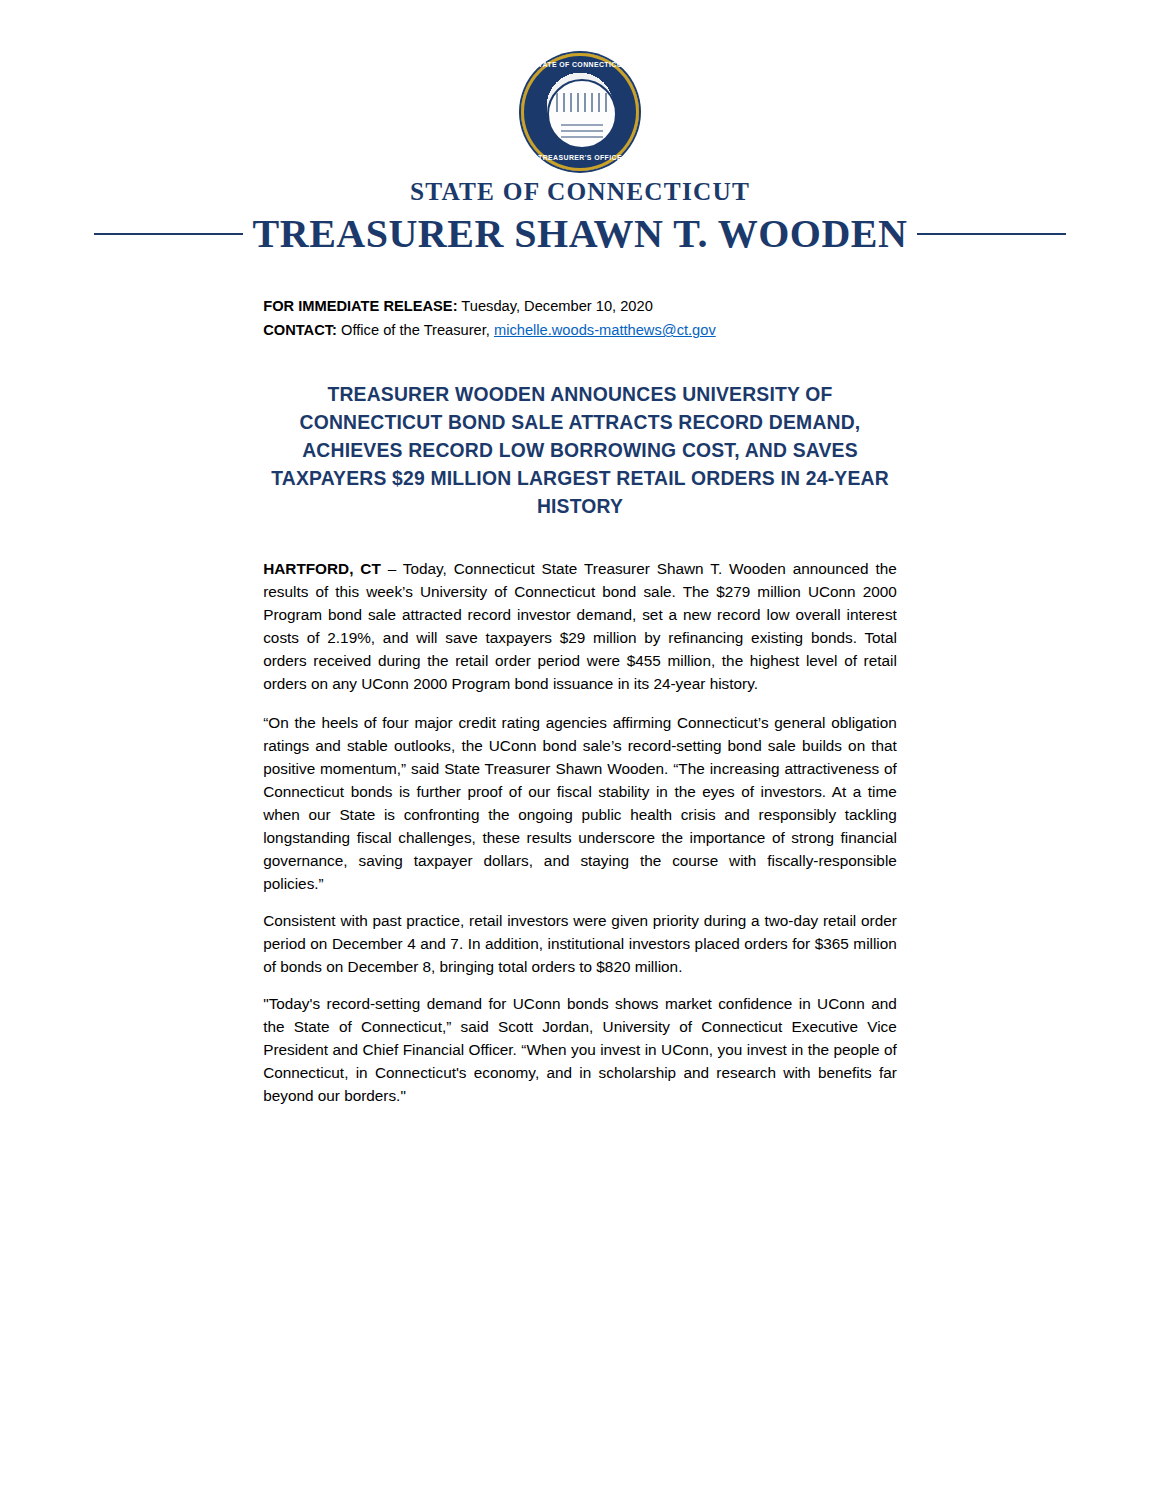State of Connecticut
Treasurer's Office
STATE OF CONNECTICUT
TREASURER SHAWN T. WOODEN
FOR IMMEDIATE RELEASE: Tuesday, December 10, 2020
CONTACT: Office of the Treasurer, michelle.woods-matthews@ct.gov
Treasurer Wooden Announces University of Connecticut Bond Sale Attracts Record Demand, Achieves Record Low Borrowing Cost, And Saves Taxpayers $29 Million Largest Retail Orders In 24-Year History
HARTFORD, CT – Today, Connecticut State Treasurer Shawn T. Wooden announced the results of this week’s University of Connecticut bond sale. The $279 million UConn 2000 Program bond sale attracted record investor demand, set a new record low overall interest costs of 2.19%, and will save taxpayers $29 million by refinancing existing bonds. Total orders received during the retail order period were $455 million, the highest level of retail orders on any UConn 2000 Program bond issuance in its 24-year history.
“On the heels of four major credit rating agencies affirming Connecticut’s general obligation ratings and stable outlooks, the UConn bond sale’s record-setting bond sale builds on that positive momentum,” said State Treasurer Shawn Wooden. “The increasing attractiveness of Connecticut bonds is further proof of our fiscal stability in the eyes of investors. At a time when our State is confronting the ongoing public health crisis and responsibly tackling longstanding fiscal challenges, these results underscore the importance of strong financial governance, saving taxpayer dollars, and staying the course with fiscally-responsible policies.”
Consistent with past practice, retail investors were given priority during a two-day retail order period on December 4 and 7. In addition, institutional investors placed orders for $365 million of bonds on December 8, bringing total orders to $820 million.
"Today's record-setting demand for UConn bonds shows market confidence in UConn and the State of Connecticut,” said Scott Jordan, University of Connecticut Executive Vice President and Chief Financial Officer. “When you invest in UConn, you invest in the people of Connecticut, in Connecticut's economy, and in scholarship and research with benefits far beyond our borders."